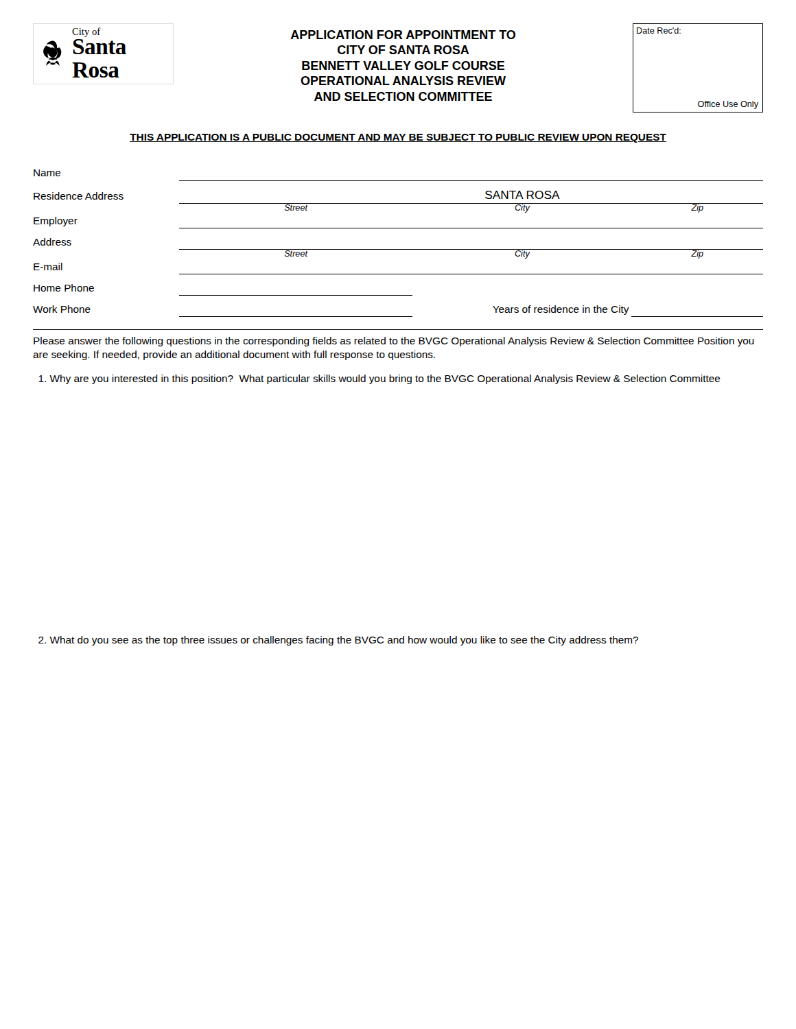City of Santa Rosa
APPLICATION FOR APPOINTMENT TO
CITY OF SANTA ROSA
BENNETT VALLEY GOLF COURSE
OPERATIONAL ANALYSIS REVIEW
AND SELECTION COMMITTEE
Date Rec'd: Office Use Only
THIS APPLICATION IS A PUBLIC DOCUMENT AND MAY BE SUBJECT TO PUBLIC REVIEW UPON REQUEST
| Name | |
| Residence Address | | SANTA ROSA | |
| | Street | City | Zip |
| Employer | |
| Address | | | |
| | Street | City | Zip |
| E-mail | |
| Home Phone | | |
| Work Phone | | Years of residence in the City | |
Please answer the following questions in the corresponding fields as related to the BVGC Operational Analysis Review & Selection Committee Position you are seeking. If needed, provide an additional document with full response to questions.
Why are you interested in this position? What particular skills would you bring to the BVGC Operational Analysis Review & Selection Committee
What do you see as the top three issues or challenges facing the BVGC and how would you like to see the City address them?